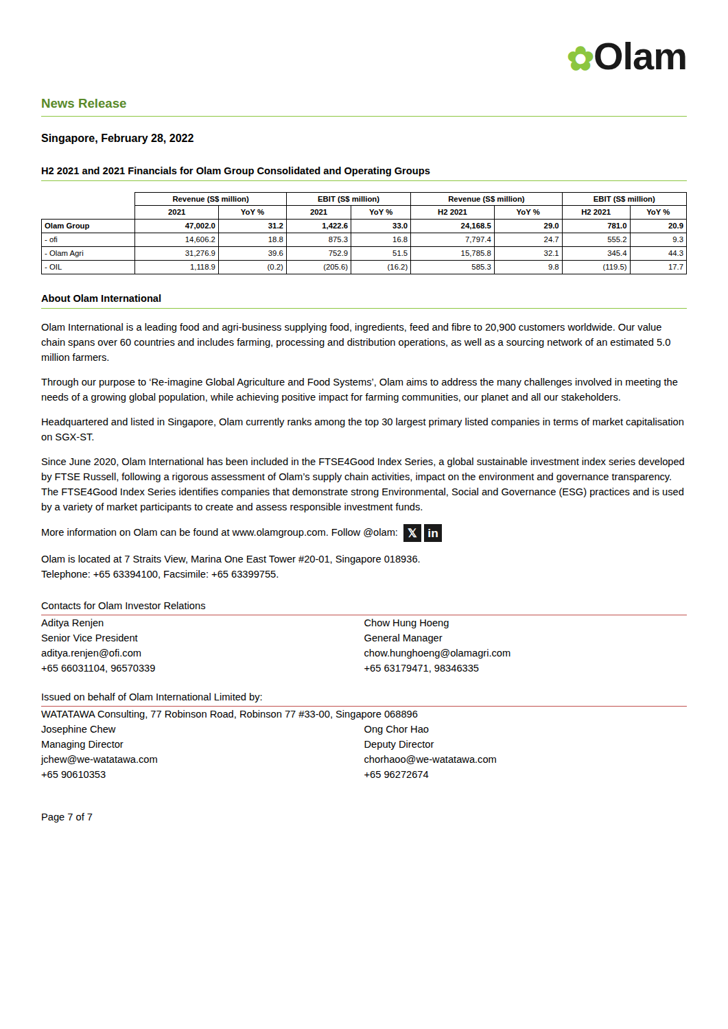✿Olam
News Release
Singapore, February 28, 2022
H2 2021 and 2021 Financials for Olam Group Consolidated and Operating Groups
| | Revenue (S$ million) | EBIT (S$ million) | Revenue (S$ million) | EBIT (S$ million) |
| --- | --- | --- | --- | --- |
| 2021 | YoY % | 2021 | YoY % | H2 2021 | YoY % | H2 2021 | YoY % |
| Olam Group | 47,002.0 | 31.2 | 1,422.6 | 33.0 | 24,168.5 | 29.0 | 781.0 | 20.9 |
| - ofi | 14,606.2 | 18.8 | 875.3 | 16.8 | 7,797.4 | 24.7 | 555.2 | 9.3 |
| - Olam Agri | 31,276.9 | 39.6 | 752.9 | 51.5 | 15,785.8 | 32.1 | 345.4 | 44.3 |
| - OIL | 1,118.9 | (0.2) | (205.6) | (16.2) | 585.3 | 9.8 | (119.5) | 17.7 |
About Olam International
Olam International is a leading food and agri-business supplying food, ingredients, feed and fibre to 20,900 customers worldwide. Our value chain spans over 60 countries and includes farming, processing and distribution operations, as well as a sourcing network of an estimated 5.0 million farmers.
Through our purpose to ‘Re-imagine Global Agriculture and Food Systems’, Olam aims to address the many challenges involved in meeting the needs of a growing global population, while achieving positive impact for farming communities, our planet and all our stakeholders.
Headquartered and listed in Singapore, Olam currently ranks among the top 30 largest primary listed companies in terms of market capitalisation on SGX-ST.
Since June 2020, Olam International has been included in the FTSE4Good Index Series, a global sustainable investment index series developed by FTSE Russell, following a rigorous assessment of Olam’s supply chain activities, impact on the environment and governance transparency. The FTSE4Good Index Series identifies companies that demonstrate strong Environmental, Social and Governance (ESG) practices and is used by a variety of market participants to create and assess responsible investment funds.
More information on Olam can be found at www.olamgroup.com. Follow @olam: 𝕏in
Olam is located at 7 Straits View, Marina One East Tower #20-01, Singapore 018936.
Telephone: +65 63394100, Facsimile: +65 63399755.
Contacts for Olam Investor Relations
| Aditya Renjen Senior Vice President aditya.renjen@ofi.com +65 66031104, 96570339 | Chow Hung Hoeng General Manager chow.hunghoeng@olamagri.com +65 63179471, 98346335 |
Issued on behalf of Olam International Limited by:
| WATATAWA Consulting, 77 Robinson Road, Robinson 77 #33-00, Singapore 068896 |
| Josephine Chew Managing Director jchew@we-watatawa.com +65 90610353 | Ong Chor Hao Deputy Director chorhaoo@we-watatawa.com +65 96272674 |
Page 7 of 7